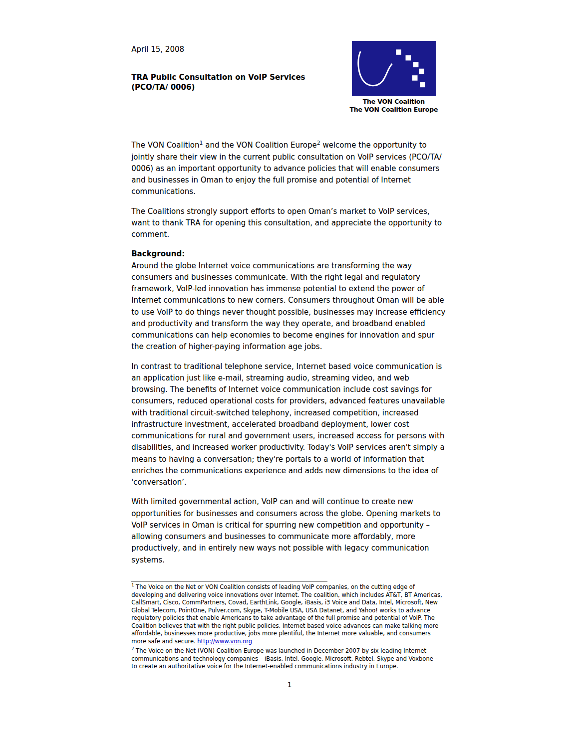April 15, 2008
TRA Public Consultation on VoIP Services
(PCO/TA/ 0006)
The VON Coalition
The VON Coalition Europe
The VON Coalition1 and the VON Coalition Europe2 welcome the opportunity to jointly share their view in the current public consultation on VoIP services (PCO/TA/ 0006) as an important opportunity to advance policies that will enable consumers and businesses in Oman to enjoy the full promise and potential of Internet communications.
The Coalitions strongly support efforts to open Oman’s market to VoIP services, want to thank TRA for opening this consultation, and appreciate the opportunity to comment.
Background:
Around the globe Internet voice communications are transforming the way consumers and businesses communicate. With the right legal and regulatory framework, VoIP-led innovation has immense potential to extend the power of Internet communications to new corners. Consumers throughout Oman will be able to use VoIP to do things never thought possible, businesses may increase efficiency and productivity and transform the way they operate, and broadband enabled communications can help economies to become engines for innovation and spur the creation of higher-paying information age jobs.
In contrast to traditional telephone service, Internet based voice communication is an application just like e-mail, streaming audio, streaming video, and web browsing. The benefits of Internet voice communication include cost savings for consumers, reduced operational costs for providers, advanced features unavailable with traditional circuit-switched telephony, increased competition, increased infrastructure investment, accelerated broadband deployment, lower cost communications for rural and government users, increased access for persons with disabilities, and increased worker productivity. Today's VoIP services aren't simply a means to having a conversation; they're portals to a world of information that enriches the communications experience and adds new dimensions to the idea of 'conversation’.
With limited governmental action, VoIP can and will continue to create new opportunities for businesses and consumers across the globe. Opening markets to VoIP services in Oman is critical for spurring new competition and opportunity – allowing consumers and businesses to communicate more affordably, more productively, and in entirely new ways not possible with legacy communication systems.
1 The Voice on the Net or VON Coalition consists of leading VoIP companies, on the cutting edge of developing and delivering voice innovations over Internet. The coalition, which includes AT&T, BT Americas, CallSmart, Cisco, CommPartners, Covad, EarthLink, Google, iBasis, i3 Voice and Data, Intel, Microsoft, New Global Telecom, PointOne, Pulver.com, Skype, T-Mobile USA, USA Datanet, and Yahoo! works to advance regulatory policies that enable Americans to take advantage of the full promise and potential of VoIP. The Coalition believes that with the right public policies, Internet based voice advances can make talking more affordable, businesses more productive, jobs more plentiful, the Internet more valuable, and consumers more safe and secure. http://www.von.org
2 The Voice on the Net (VON) Coalition Europe was launched in December 2007 by six leading Internet communications and technology companies – iBasis, Intel, Google, Microsoft, Rebtel, Skype and Voxbone – to create an authoritative voice for the Internet-enabled communications industry in Europe.
1